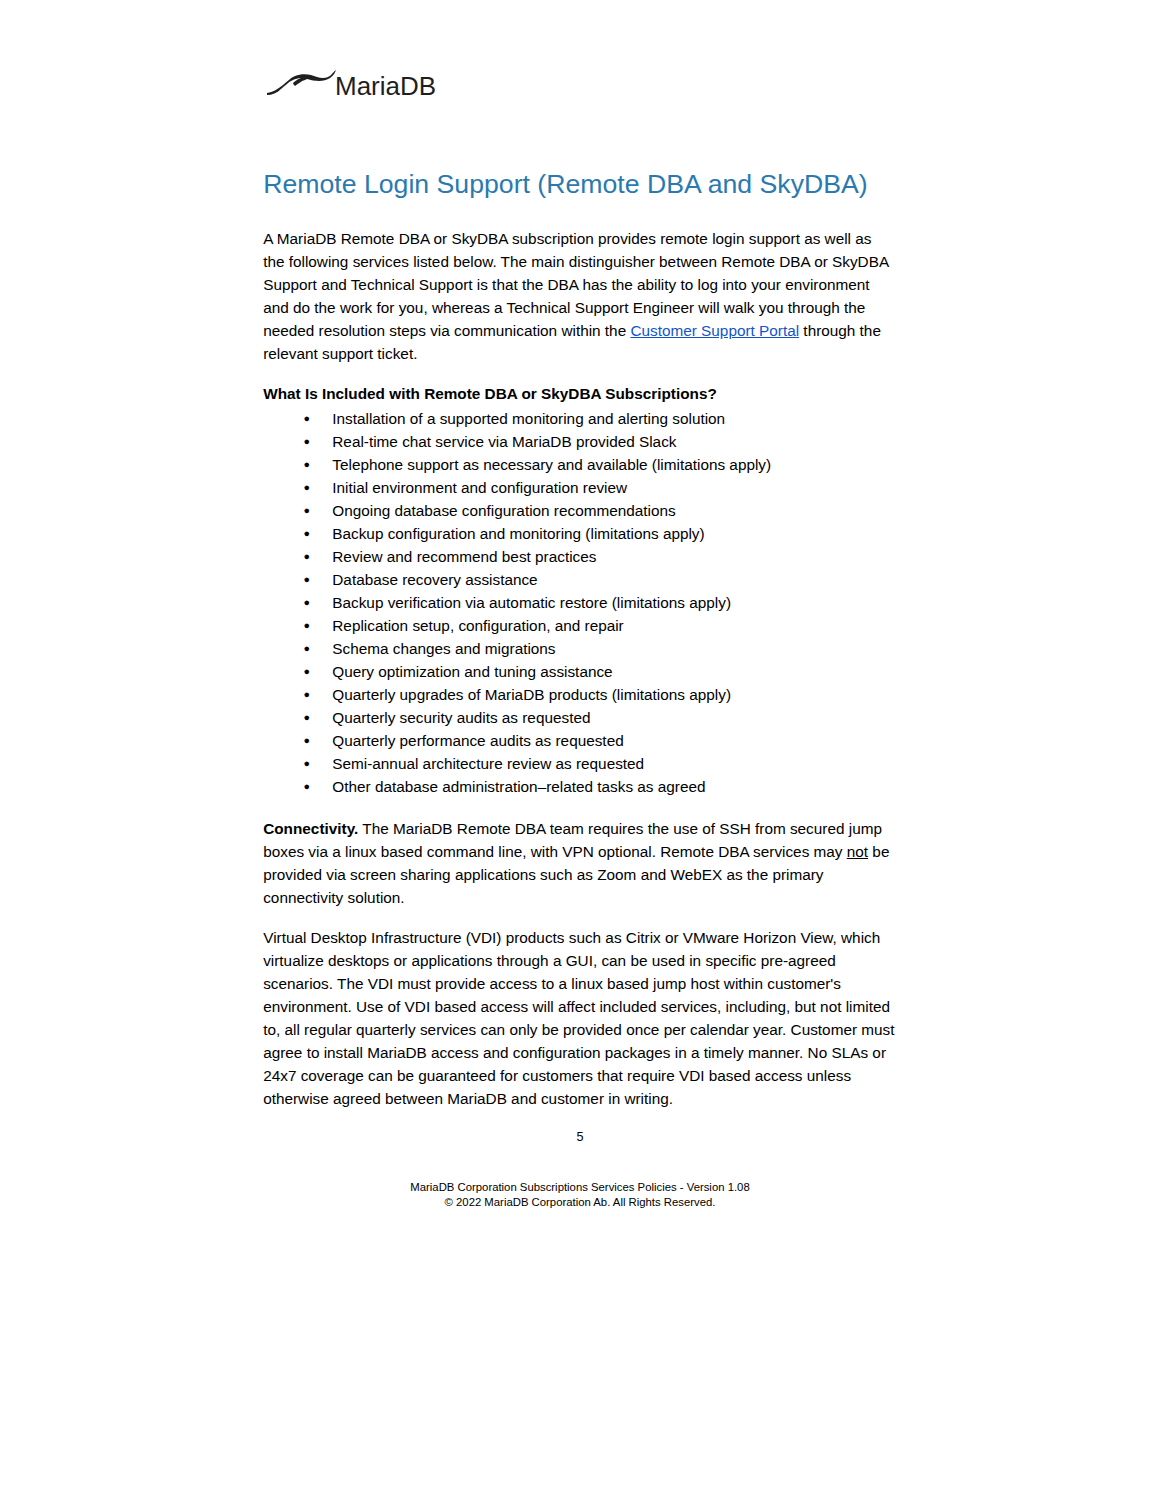MariaDB
Remote Login Support (Remote DBA and SkyDBA)
A MariaDB Remote DBA or SkyDBA subscription provides remote login support as well as the following services listed below. The main distinguisher between Remote DBA or SkyDBA Support and Technical Support is that the DBA has the ability to log into your environment and do the work for you, whereas a Technical Support Engineer will walk you through the needed resolution steps via communication within the Customer Support Portal through the relevant support ticket.
What Is Included with Remote DBA or SkyDBA Subscriptions?
Installation of a supported monitoring and alerting solution
Real-time chat service via MariaDB provided Slack
Telephone support as necessary and available (limitations apply)
Initial environment and configuration review
Ongoing database configuration recommendations
Backup configuration and monitoring (limitations apply)
Review and recommend best practices
Database recovery assistance
Backup verification via automatic restore (limitations apply)
Replication setup, configuration, and repair
Schema changes and migrations
Query optimization and tuning assistance
Quarterly upgrades of MariaDB products (limitations apply)
Quarterly security audits as requested
Quarterly performance audits as requested
Semi-annual architecture review as requested
Other database administration–related tasks as agreed
Connectivity. The MariaDB Remote DBA team requires the use of SSH from secured jump boxes via a linux based command line, with VPN optional. Remote DBA services may not be provided via screen sharing applications such as Zoom and WebEX as the primary connectivity solution.
Virtual Desktop Infrastructure (VDI) products such as Citrix or VMware Horizon View, which virtualize desktops or applications through a GUI, can be used in specific pre-agreed scenarios. The VDI must provide access to a linux based jump host within customer's environment. Use of VDI based access will affect included services, including, but not limited to, all regular quarterly services can only be provided once per calendar year. Customer must agree to install MariaDB access and configuration packages in a timely manner. No SLAs or 24x7 coverage can be guaranteed for customers that require VDI based access unless otherwise agreed between MariaDB and customer in writing.
5
MariaDB Corporation Subscriptions Services Policies - Version 1.08
© 2022 MariaDB Corporation Ab. All Rights Reserved.